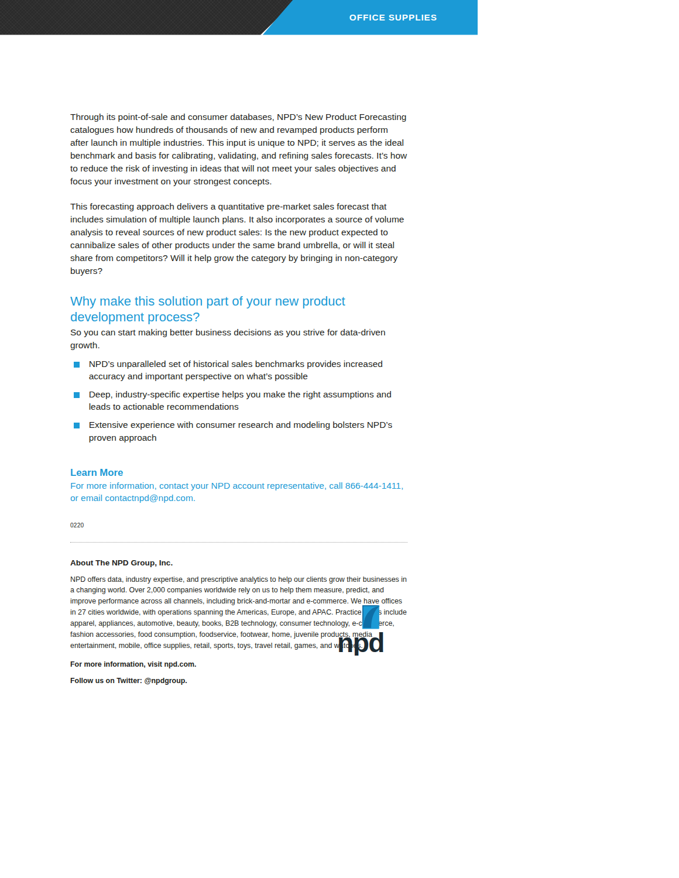OFFICE SUPPLIES
Through its point-of-sale and consumer databases, NPD’s New Product Forecasting catalogues how hundreds of thousands of new and revamped products perform after launch in multiple industries. This input is unique to NPD; it serves as the ideal benchmark and basis for calibrating, validating, and refining sales forecasts. It’s how to reduce the risk of investing in ideas that will not meet your sales objectives and focus your investment on your strongest concepts.
This forecasting approach delivers a quantitative pre-market sales forecast that includes simulation of multiple launch plans. It also incorporates a source of volume analysis to reveal sources of new product sales: Is the new product expected to cannibalize sales of other products under the same brand umbrella, or will it steal share from competitors? Will it help grow the category by bringing in non-category buyers?
Why make this solution part of your new product development process?
So you can start making better business decisions as you strive for data-driven growth.
NPD’s unparalleled set of historical sales benchmarks provides increased accuracy and important perspective on what’s possible
Deep, industry-specific expertise helps you make the right assumptions and leads to actionable recommendations
Extensive experience with consumer research and modeling bolsters NPD’s proven approach
Learn More
For more information, contact your NPD account representative, call 866-444-1411,
or email contactnpd@npd.com.
0220
About The NPD Group, Inc.
NPD offers data, industry expertise, and prescriptive analytics to help our clients grow their businesses in a changing world. Over 2,000 companies worldwide rely on us to help them measure, predict, and improve performance across all channels, including brick-and-mortar and e-commerce. We have offices in 27 cities worldwide, with operations spanning the Americas, Europe, and APAC. Practice areas include apparel, appliances, automotive, beauty, books, B2B technology, consumer technology, e-commerce, fashion accessories, food consumption, foodservice, footwear, home, juvenile products, media entertainment, mobile, office supplies, retail, sports, toys, travel retail, games, and watches.
For more information, visit npd.com.
Follow us on Twitter: @npdgroup.
npd npd